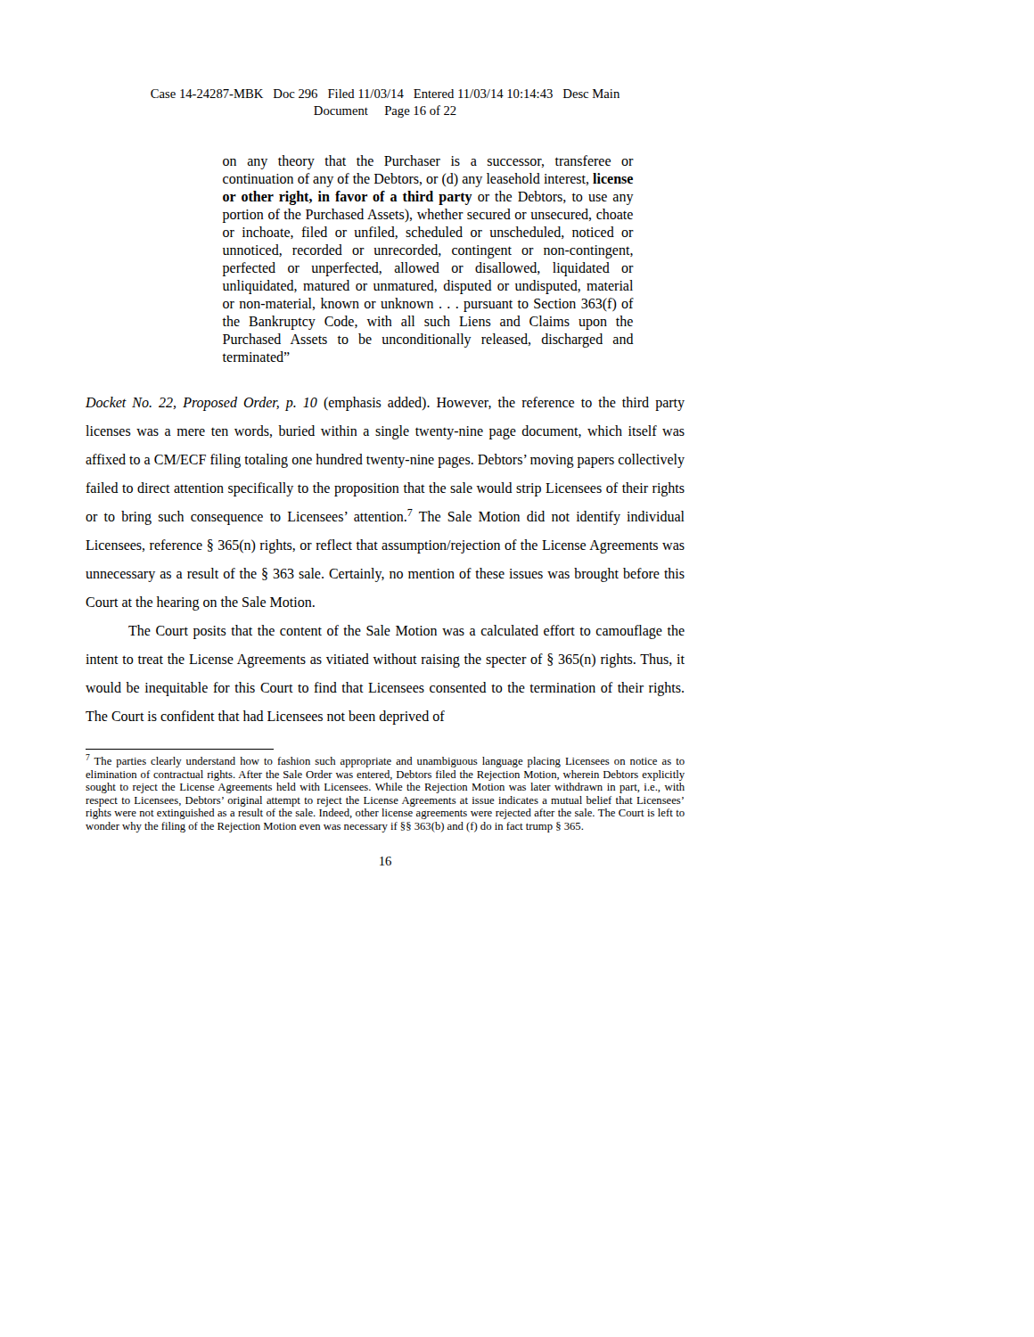Case 14-24287-MBK Doc 296 Filed 11/03/14 Entered 11/03/14 10:14:43 Desc Main
Document Page 16 of 22
on any theory that the Purchaser is a successor, transferee or continuation of any of the Debtors, or (d) any leasehold interest, license or other right, in favor of a third party or the Debtors, to use any portion of the Purchased Assets), whether secured or unsecured, choate or inchoate, filed or unfiled, scheduled or unscheduled, noticed or unnoticed, recorded or unrecorded, contingent or non-contingent, perfected or unperfected, allowed or disallowed, liquidated or unliquidated, matured or unmatured, disputed or undisputed, material or non-material, known or unknown . . . pursuant to Section 363(f) of the Bankruptcy Code, with all such Liens and Claims upon the Purchased Assets to be unconditionally released, discharged and terminated”
Docket No. 22, Proposed Order, p. 10 (emphasis added). However, the reference to the third party licenses was a mere ten words, buried within a single twenty-nine page document, which itself was affixed to a CM/ECF filing totaling one hundred twenty-nine pages. Debtors’ moving papers collectively failed to direct attention specifically to the proposition that the sale would strip Licensees of their rights or to bring such consequence to Licensees’ attention.7 The Sale Motion did not identify individual Licensees, reference § 365(n) rights, or reflect that assumption/rejection of the License Agreements was unnecessary as a result of the § 363 sale. Certainly, no mention of these issues was brought before this Court at the hearing on the Sale Motion.
The Court posits that the content of the Sale Motion was a calculated effort to camouflage the intent to treat the License Agreements as vitiated without raising the specter of § 365(n) rights. Thus, it would be inequitable for this Court to find that Licensees consented to the termination of their rights. The Court is confident that had Licensees not been deprived of
7 The parties clearly understand how to fashion such appropriate and unambiguous language placing Licensees on notice as to elimination of contractual rights. After the Sale Order was entered, Debtors filed the Rejection Motion, wherein Debtors explicitly sought to reject the License Agreements held with Licensees. While the Rejection Motion was later withdrawn in part, i.e., with respect to Licensees, Debtors’ original attempt to reject the License Agreements at issue indicates a mutual belief that Licensees’ rights were not extinguished as a result of the sale. Indeed, other license agreements were rejected after the sale. The Court is left to wonder why the filing of the Rejection Motion even was necessary if §§ 363(b) and (f) do in fact trump § 365.
16